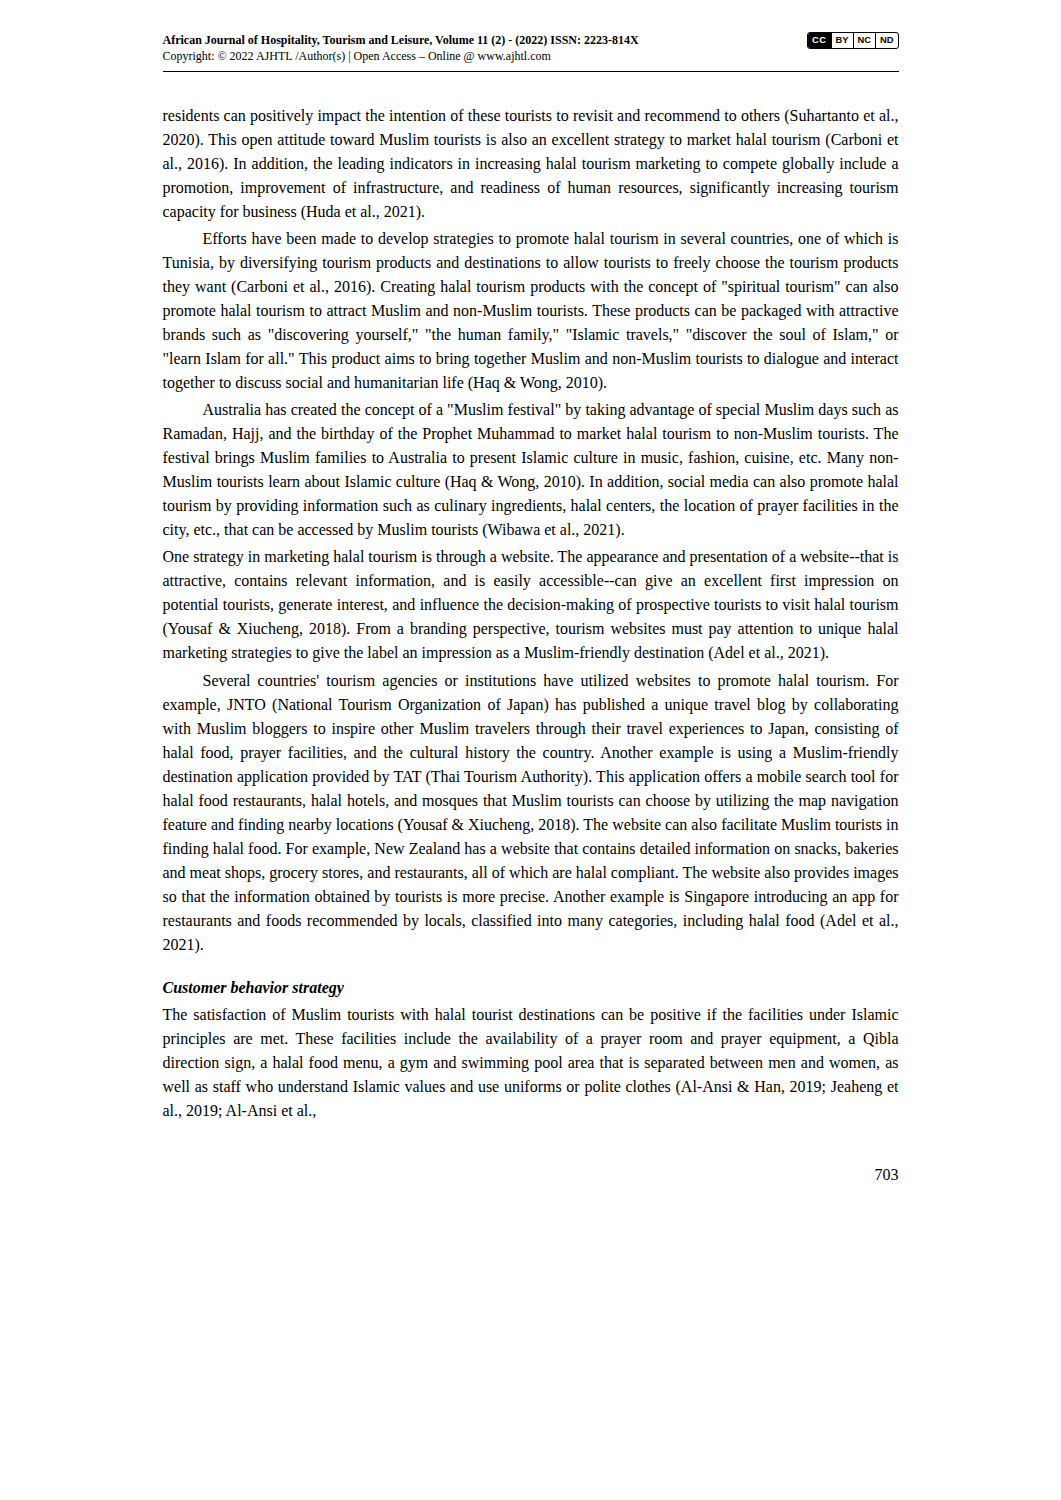African Journal of Hospitality, Tourism and Leisure, Volume 11 (2) - (2022) ISSN: 2223-814X
Copyright: © 2022 AJHTL /Author(s) | Open Access – Online @ www.ajhtl.com
CC BY NC ND
residents can positively impact the intention of these tourists to revisit and recommend to others (Suhartanto et al., 2020). This open attitude toward Muslim tourists is also an excellent strategy to market halal tourism (Carboni et al., 2016). In addition, the leading indicators in increasing halal tourism marketing to compete globally include a promotion, improvement of infrastructure, and readiness of human resources, significantly increasing tourism capacity for business (Huda et al., 2021).
Efforts have been made to develop strategies to promote halal tourism in several countries, one of which is Tunisia, by diversifying tourism products and destinations to allow tourists to freely choose the tourism products they want (Carboni et al., 2016). Creating halal tourism products with the concept of "spiritual tourism" can also promote halal tourism to attract Muslim and non-Muslim tourists. These products can be packaged with attractive brands such as "discovering yourself," "the human family," "Islamic travels," "discover the soul of Islam," or "learn Islam for all." This product aims to bring together Muslim and non-Muslim tourists to dialogue and interact together to discuss social and humanitarian life (Haq & Wong, 2010).
Australia has created the concept of a "Muslim festival" by taking advantage of special Muslim days such as Ramadan, Hajj, and the birthday of the Prophet Muhammad to market halal tourism to non-Muslim tourists. The festival brings Muslim families to Australia to present Islamic culture in music, fashion, cuisine, etc. Many non-Muslim tourists learn about Islamic culture (Haq & Wong, 2010). In addition, social media can also promote halal tourism by providing information such as culinary ingredients, halal centers, the location of prayer facilities in the city, etc., that can be accessed by Muslim tourists (Wibawa et al., 2021).
One strategy in marketing halal tourism is through a website. The appearance and presentation of a website--that is attractive, contains relevant information, and is easily accessible--can give an excellent first impression on potential tourists, generate interest, and influence the decision-making of prospective tourists to visit halal tourism (Yousaf & Xiucheng, 2018). From a branding perspective, tourism websites must pay attention to unique halal marketing strategies to give the label an impression as a Muslim-friendly destination (Adel et al., 2021).
Several countries' tourism agencies or institutions have utilized websites to promote halal tourism. For example, JNTO (National Tourism Organization of Japan) has published a unique travel blog by collaborating with Muslim bloggers to inspire other Muslim travelers through their travel experiences to Japan, consisting of halal food, prayer facilities, and the cultural history the country. Another example is using a Muslim-friendly destination application provided by TAT (Thai Tourism Authority). This application offers a mobile search tool for halal food restaurants, halal hotels, and mosques that Muslim tourists can choose by utilizing the map navigation feature and finding nearby locations (Yousaf & Xiucheng, 2018). The website can also facilitate Muslim tourists in finding halal food. For example, New Zealand has a website that contains detailed information on snacks, bakeries and meat shops, grocery stores, and restaurants, all of which are halal compliant. The website also provides images so that the information obtained by tourists is more precise. Another example is Singapore introducing an app for restaurants and foods recommended by locals, classified into many categories, including halal food (Adel et al., 2021).
Customer behavior strategy
The satisfaction of Muslim tourists with halal tourist destinations can be positive if the facilities under Islamic principles are met. These facilities include the availability of a prayer room and prayer equipment, a Qibla direction sign, a halal food menu, a gym and swimming pool area that is separated between men and women, as well as staff who understand Islamic values and use uniforms or polite clothes (Al-Ansi & Han, 2019; Jeaheng et al., 2019; Al-Ansi et al.,
703